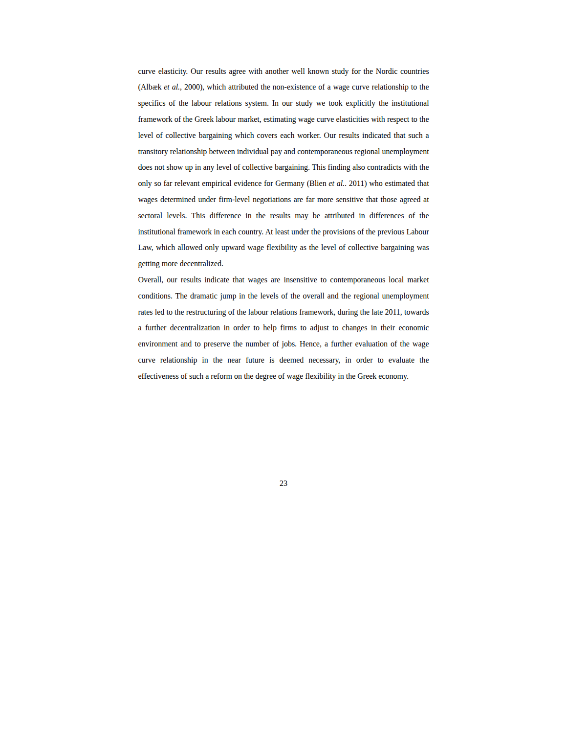curve elasticity. Our results agree with another well known study for the Nordic countries (Albæk et al., 2000), which attributed the non-existence of a wage curve relationship to the specifics of the labour relations system. In our study we took explicitly the institutional framework of the Greek labour market, estimating wage curve elasticities with respect to the level of collective bargaining which covers each worker. Our results indicated that such a transitory relationship between individual pay and contemporaneous regional unemployment does not show up in any level of collective bargaining. This finding also contradicts with the only so far relevant empirical evidence for Germany (Blien et al.. 2011) who estimated that wages determined under firm-level negotiations are far more sensitive that those agreed at sectoral levels. This difference in the results may be attributed in differences of the institutional framework in each country. At least under the provisions of the previous Labour Law, which allowed only upward wage flexibility as the level of collective bargaining was getting more decentralized.
Overall, our results indicate that wages are insensitive to contemporaneous local market conditions. The dramatic jump in the levels of the overall and the regional unemployment rates led to the restructuring of the labour relations framework, during the late 2011, towards a further decentralization in order to help firms to adjust to changes in their economic environment and to preserve the number of jobs. Hence, a further evaluation of the wage curve relationship in the near future is deemed necessary, in order to evaluate the effectiveness of such a reform on the degree of wage flexibility in the Greek economy.
23